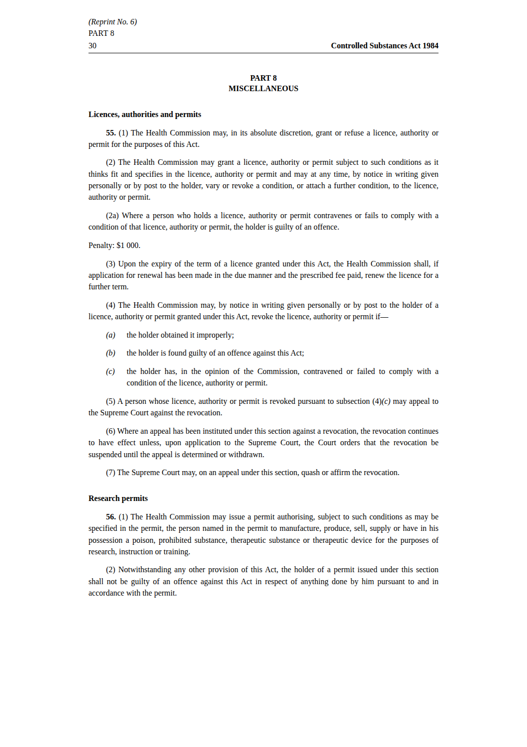(Reprint No. 6)
Part 8
30 Controlled Substances Act 1984
PART 8 MISCELLANEOUS
Licences, authorities and permits
55. (1) The Health Commission may, in its absolute discretion, grant or refuse a licence, authority or permit for the purposes of this Act.
(2) The Health Commission may grant a licence, authority or permit subject to such conditions as it thinks fit and specifies in the licence, authority or permit and may at any time, by notice in writing given personally or by post to the holder, vary or revoke a condition, or attach a further condition, to the licence, authority or permit.
(2a) Where a person who holds a licence, authority or permit contravenes or fails to comply with a condition of that licence, authority or permit, the holder is guilty of an offence.
Penalty: $1 000.
(3) Upon the expiry of the term of a licence granted under this Act, the Health Commission shall, if application for renewal has been made in the due manner and the prescribed fee paid, renew the licence for a further term.
(4) The Health Commission may, by notice in writing given personally or by post to the holder of a licence, authority or permit granted under this Act, revoke the licence, authority or permit if—
(a) the holder obtained it improperly;
(b) the holder is found guilty of an offence against this Act;
(c) the holder has, in the opinion of the Commission, contravened or failed to comply with a condition of the licence, authority or permit.
(5) A person whose licence, authority or permit is revoked pursuant to subsection (4)(c) may appeal to the Supreme Court against the revocation.
(6) Where an appeal has been instituted under this section against a revocation, the revocation continues to have effect unless, upon application to the Supreme Court, the Court orders that the revocation be suspended until the appeal is determined or withdrawn.
(7) The Supreme Court may, on an appeal under this section, quash or affirm the revocation.
Research permits
56. (1) The Health Commission may issue a permit authorising, subject to such conditions as may be specified in the permit, the person named in the permit to manufacture, produce, sell, supply or have in his possession a poison, prohibited substance, therapeutic substance or therapeutic device for the purposes of research, instruction or training.
(2) Notwithstanding any other provision of this Act, the holder of a permit issued under this section shall not be guilty of an offence against this Act in respect of anything done by him pursuant to and in accordance with the permit.